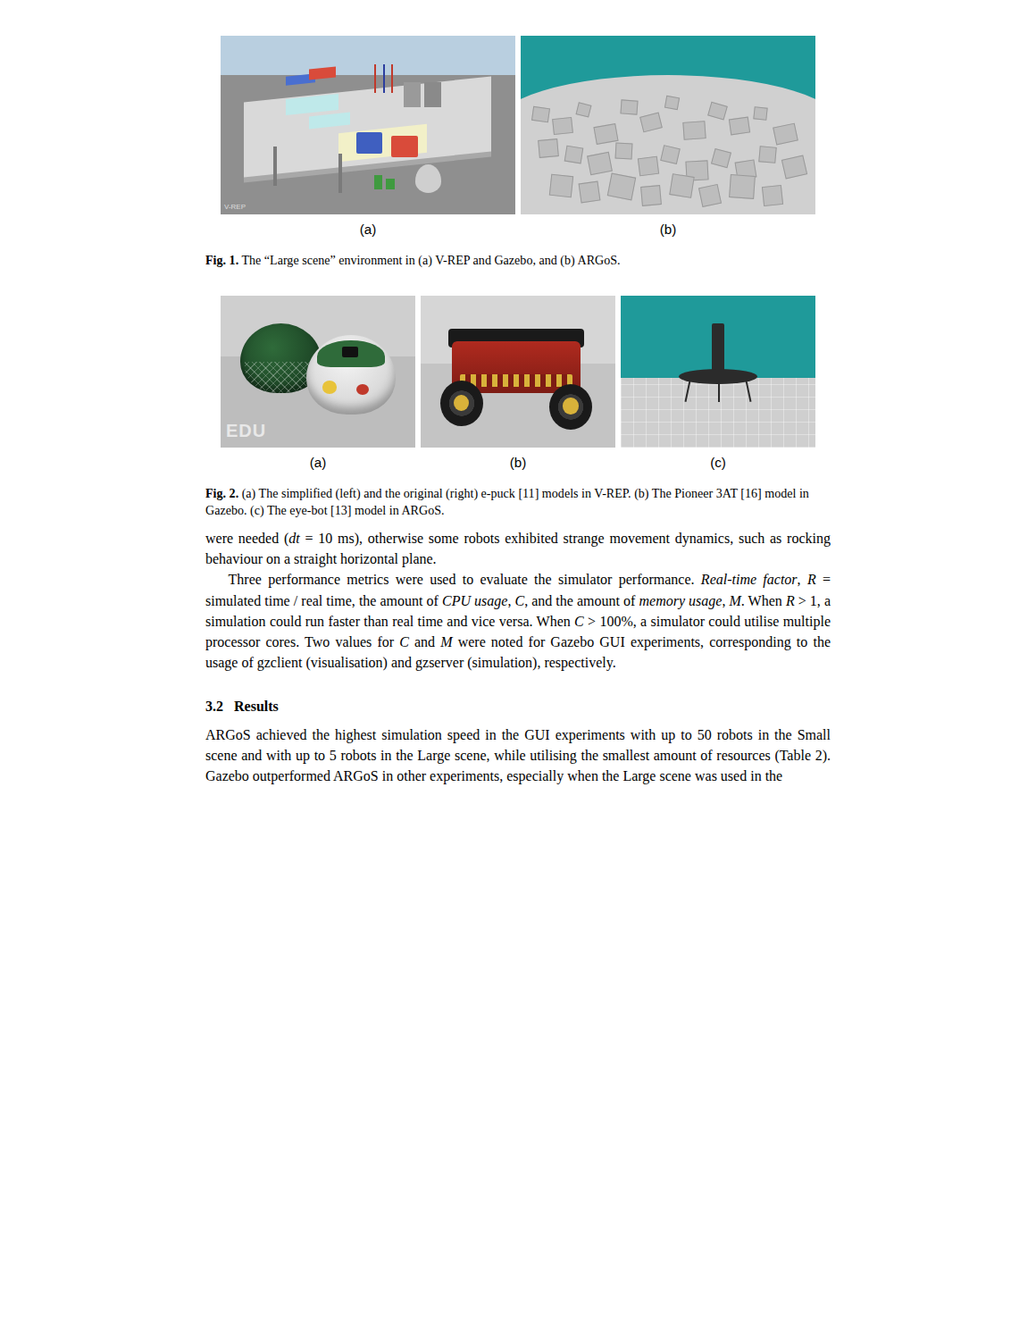V-REP
(a)
(b)
Fig. 1. The “Large scene” environment in (a) V-REP and Gazebo, and (b) ARGoS.
EDU
(a)
(b)
(c)
Fig. 2. (a) The simplified (left) and the original (right) e-puck [11] models in V-REP. (b) The Pioneer 3AT [16] model in Gazebo. (c) The eye-bot [13] model in ARGoS.
were needed (dt = 10 ms), otherwise some robots exhibited strange movement dynamics, such as rocking behaviour on a straight horizontal plane.
Three performance metrics were used to evaluate the simulator performance. Real-time factor, R = simulated time / real time, the amount of CPU usage, C, and the amount of memory usage, M. When R > 1, a simulation could run faster than real time and vice versa. When C > 100%, a simulator could utilise multiple processor cores. Two values for C and M were noted for Gazebo GUI experiments, corresponding to the usage of gzclient (visualisation) and gzserver (simulation), respectively.
3.2 Results
ARGoS achieved the highest simulation speed in the GUI experiments with up to 50 robots in the Small scene and with up to 5 robots in the Large scene, while utilising the smallest amount of resources (Table 2). Gazebo outperformed ARGoS in other experiments, especially when the Large scene was used in the